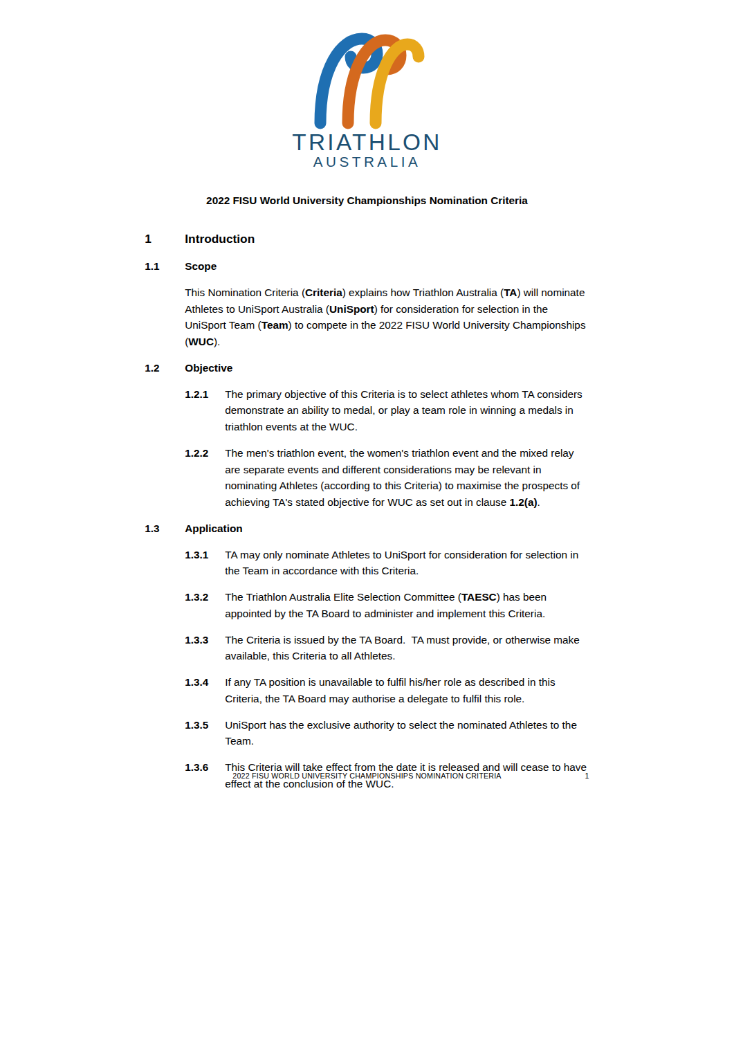TRIATHLON
AUSTRALIA
2022 FISU World University Championships Nomination Criteria
1
Introduction
1.1
Scope
This Nomination Criteria (Criteria) explains how Triathlon Australia (TA) will nominate Athletes to UniSport Australia (UniSport) for consideration for selection in the UniSport Team (Team) to compete in the 2022 FISU World University Championships (WUC).
1.2
Objective
1.2.1
The primary objective of this Criteria is to select athletes whom TA considers demonstrate an ability to medal, or play a team role in winning a medals in triathlon events at the WUC.
1.2.2
The men's triathlon event, the women's triathlon event and the mixed relay are separate events and different considerations may be relevant in nominating Athletes (according to this Criteria) to maximise the prospects of achieving TA's stated objective for WUC as set out in clause 1.2(a).
1.3
Application
1.3.1
TA may only nominate Athletes to UniSport for consideration for selection in the Team in accordance with this Criteria.
1.3.2
The Triathlon Australia Elite Selection Committee (TAESC) has been appointed by the TA Board to administer and implement this Criteria.
1.3.3
The Criteria is issued by the TA Board. TA must provide, or otherwise make available, this Criteria to all Athletes.
1.3.4
If any TA position is unavailable to fulfil his/her role as described in this Criteria, the TA Board may authorise a delegate to fulfil this role.
1.3.5
UniSport has the exclusive authority to select the nominated Athletes to the Team.
1.3.6
This Criteria will take effect from the date it is released and will cease to have effect at the conclusion of the WUC.
2022 FISU WORLD UNIVERSITY CHAMPIONSHIPS NOMINATION CRITERIA
1